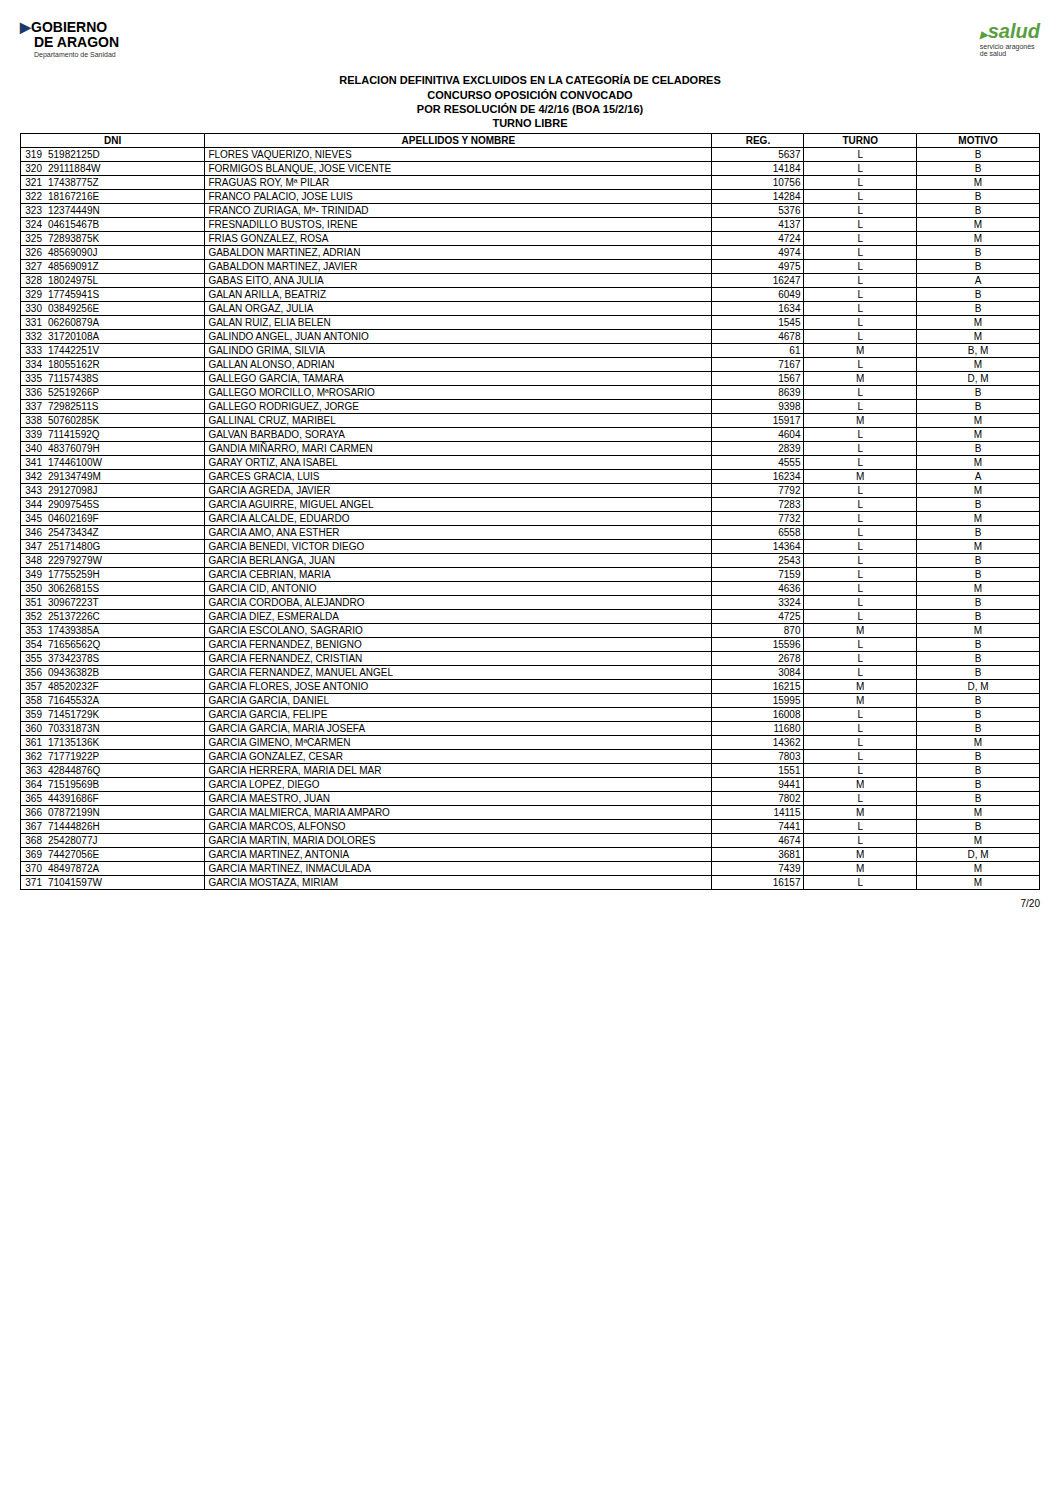▶GOBIERNO
DE ARAGON
Departamento de Sanidad
▶salud servicio aragonés
de salud
RELACION DEFINITIVA EXCLUIDOS EN LA CATEGORÍA DE CELADORES
CONCURSO OPOSICIÓN CONVOCADO
POR RESOLUCIÓN DE 4/2/16 (BOA 15/2/16)
TURNO LIBRE
| DNI | APELLIDOS Y NOMBRE | REG. | TURNO | MOTIVO |
| --- | --- | --- | --- | --- |
| 319 | 51982125D | FLORES VAQUERIZO, NIEVES | 5637 | L | B |
| 320 | 29111884W | FORMIGOS BLANQUE, JOSE VICENTE | 14184 | L | B |
| 321 | 17438775Z | FRAGUAS ROY, Mª PILAR | 10756 | L | M |
| 322 | 18167216E | FRANCO PALACIO, JOSE LUIS | 14284 | L | B |
| 323 | 12374449N | FRANCO ZURIAGA, Mª- TRINIDAD | 5376 | L | B |
| 324 | 04615467B | FRESNADILLO BUSTOS, IRENE | 4137 | L | M |
| 325 | 72893875K | FRIAS GONZALEZ, ROSA | 4724 | L | M |
| 326 | 48569090J | GABALDON MARTINEZ, ADRIAN | 4974 | L | B |
| 327 | 48569091Z | GABALDON MARTINEZ, JAVIER | 4975 | L | B |
| 328 | 18024975L | GABAS EITO, ANA JULIA | 16247 | L | A |
| 329 | 17745941S | GALAN ARILLA, BEATRIZ | 6049 | L | B |
| 330 | 03849256E | GALAN ORGAZ, JULIA | 1634 | L | B |
| 331 | 06260879A | GALAN RUIZ, ELIA BELEN | 1545 | L | M |
| 332 | 31720108A | GALINDO ANGEL, JUAN ANTONIO | 4678 | L | M |
| 333 | 17442251V | GALINDO GRIMA, SILVIA | 61 | M | B, M |
| 334 | 18055162R | GALLAN ALONSO, ADRIAN | 7167 | L | M |
| 335 | 71157438S | GALLEGO GARCIA, TAMARA | 1567 | M | D, M |
| 336 | 52519266P | GALLEGO MORCILLO, MªROSARIO | 8639 | L | B |
| 337 | 72982511S | GALLEGO RODRIGUEZ, JORGE | 9398 | L | B |
| 338 | 50760285K | GALLINAL CRUZ, MARIBEL | 15917 | M | M |
| 339 | 71141592Q | GALVAN BARBADO, SORAYA | 4604 | L | M |
| 340 | 48376079H | GANDIA MIÑARRO, MARI CARMEN | 2839 | L | B |
| 341 | 17446100W | GARAY ORTIZ, ANA ISABEL | 4555 | L | M |
| 342 | 29134749M | GARCES GRACIA, LUIS | 16234 | M | A |
| 343 | 29127098J | GARCIA AGREDA, JAVIER | 7792 | L | M |
| 344 | 29097545S | GARCIA AGUIRRE, MIGUEL ANGEL | 7283 | L | B |
| 345 | 04602169F | GARCIA ALCALDE, EDUARDO | 7732 | L | M |
| 346 | 25473434Z | GARCIA AMO, ANA ESTHER | 6558 | L | B |
| 347 | 25171480G | GARCIA BENEDI, VICTOR DIEGO | 14364 | L | M |
| 348 | 22979279W | GARCIA BERLANGA, JUAN | 2543 | L | B |
| 349 | 17755259H | GARCIA CEBRIAN, MARIA | 7159 | L | B |
| 350 | 30626815S | GARCIA CID, ANTONIO | 4636 | L | M |
| 351 | 30967223T | GARCIA CORDOBA, ALEJANDRO | 3324 | L | B |
| 352 | 25137226C | GARCIA DIEZ, ESMERALDA | 4725 | L | B |
| 353 | 17439385A | GARCIA ESCOLANO, SAGRARIO | 870 | M | M |
| 354 | 71656562Q | GARCIA FERNANDEZ, BENIGNO | 15596 | L | B |
| 355 | 37342378S | GARCIA FERNANDEZ, CRISTIAN | 2678 | L | B |
| 356 | 09436382B | GARCIA FERNANDEZ, MANUEL ANGEL | 3084 | L | B |
| 357 | 48520232F | GARCIA FLORES, JOSE ANTONIO | 16215 | M | D, M |
| 358 | 71645532A | GARCIA GARCIA, DANIEL | 15995 | M | B |
| 359 | 71451729K | GARCIA GARCIA, FELIPE | 16008 | L | B |
| 360 | 70331873N | GARCIA GARCIA, MARIA JOSEFA | 11680 | L | B |
| 361 | 17135136K | GARCIA GIMENO, MªCARMEN | 14362 | L | M |
| 362 | 71771922P | GARCIA GONZALEZ, CESAR | 7803 | L | B |
| 363 | 42844876Q | GARCIA HERRERA, MARIA DEL MAR | 1551 | L | B |
| 364 | 71519569B | GARCIA LOPEZ, DIEGO | 9441 | M | B |
| 365 | 44391686F | GARCIA MAESTRO, JUAN | 7802 | L | B |
| 366 | 07872199N | GARCIA MALMIERCA, MARIA AMPARO | 14115 | M | M |
| 367 | 71444826H | GARCIA MARCOS, ALFONSO | 7441 | L | B |
| 368 | 25428077J | GARCIA MARTIN, MARIA DOLORES | 4674 | L | M |
| 369 | 74427056E | GARCIA MARTINEZ, ANTONIA | 3681 | M | D, M |
| 370 | 48497872A | GARCIA MARTINEZ, INMACULADA | 7439 | M | M |
| 371 | 71041597W | GARCIA MOSTAZA, MIRIAM | 16157 | L | M |
7/20